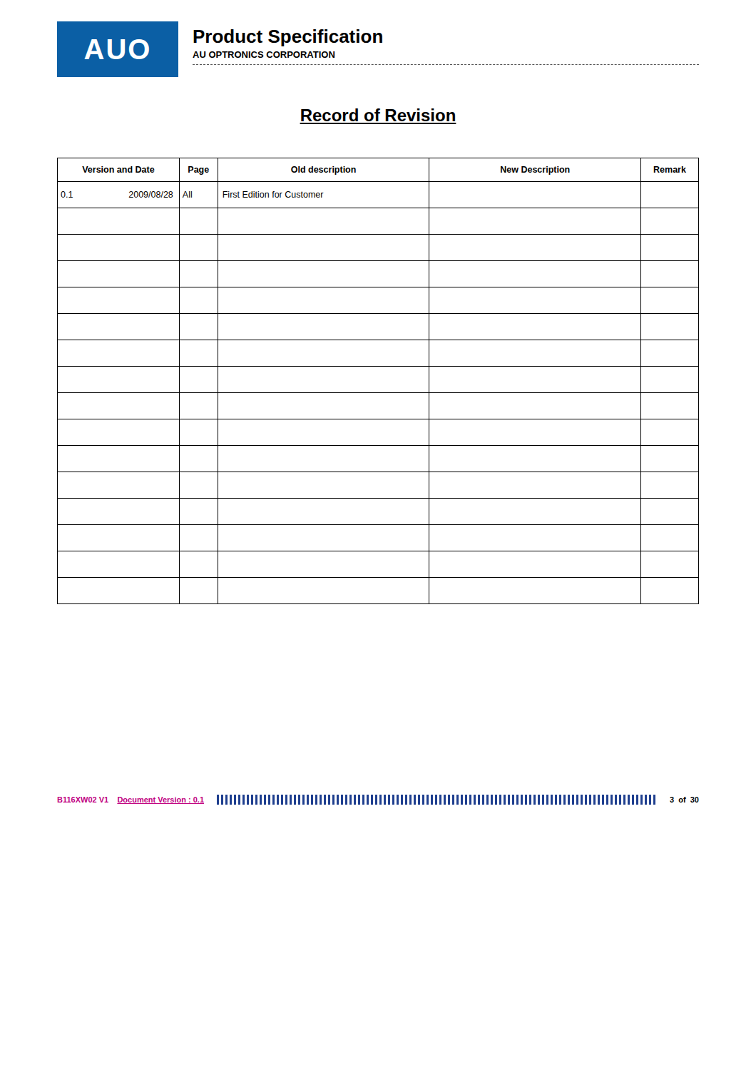AUO
Product Specification
AU OPTRONICS CORPORATION
Record of Revision
| Version and Date | Page | Old description | New Description | Remark |
| --- | --- | --- | --- | --- |
| 0.1 2009/08/28 | All | First Edition for Customer | | |
B116XW02 V1 Document Version : 0.1
3 of 30